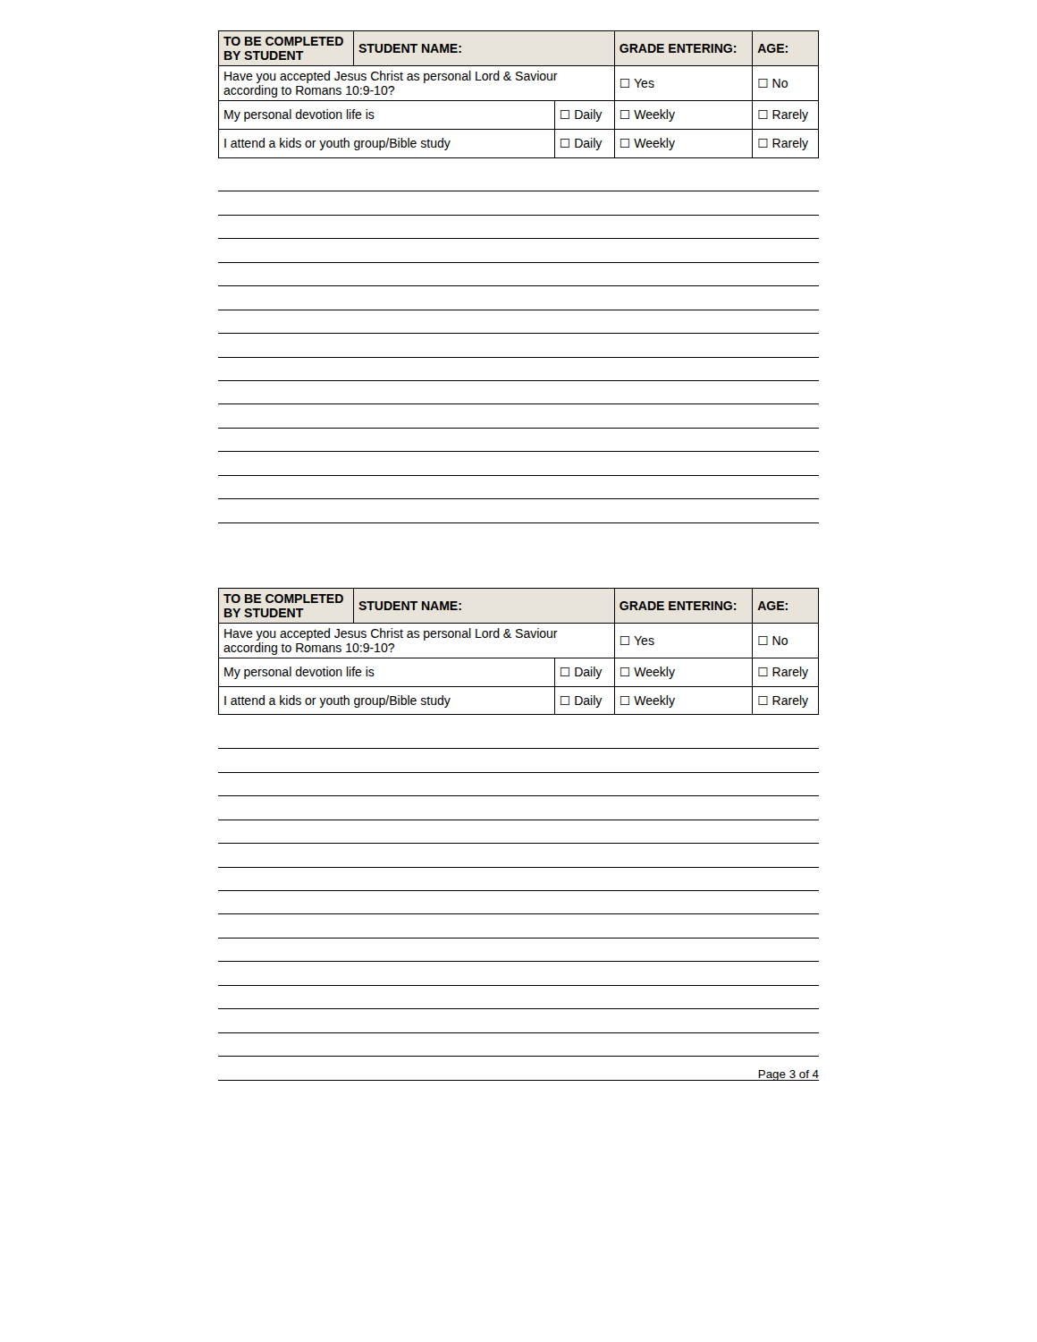| TO BE COMPLETED BY STUDENT | STUDENT NAME: | GRADE ENTERING: | AGE: |
| Have you accepted Jesus Christ as personal Lord & Saviour according to Romans 10:9-10? | ☐ Yes | ☐ No |
| My personal devotion life is | ☐ Daily | ☐ Weekly | ☐ Rarely |
| I attend a kids or youth group/Bible study | ☐ Daily | ☐ Weekly | ☐ Rarely |
| TO BE COMPLETED BY STUDENT | STUDENT NAME: | GRADE ENTERING: | AGE: |
| Have you accepted Jesus Christ as personal Lord & Saviour according to Romans 10:9-10? | ☐ Yes | ☐ No |
| My personal devotion life is | ☐ Daily | ☐ Weekly | ☐ Rarely |
| I attend a kids or youth group/Bible study | ☐ Daily | ☐ Weekly | ☐ Rarely |
Page 3 of 4